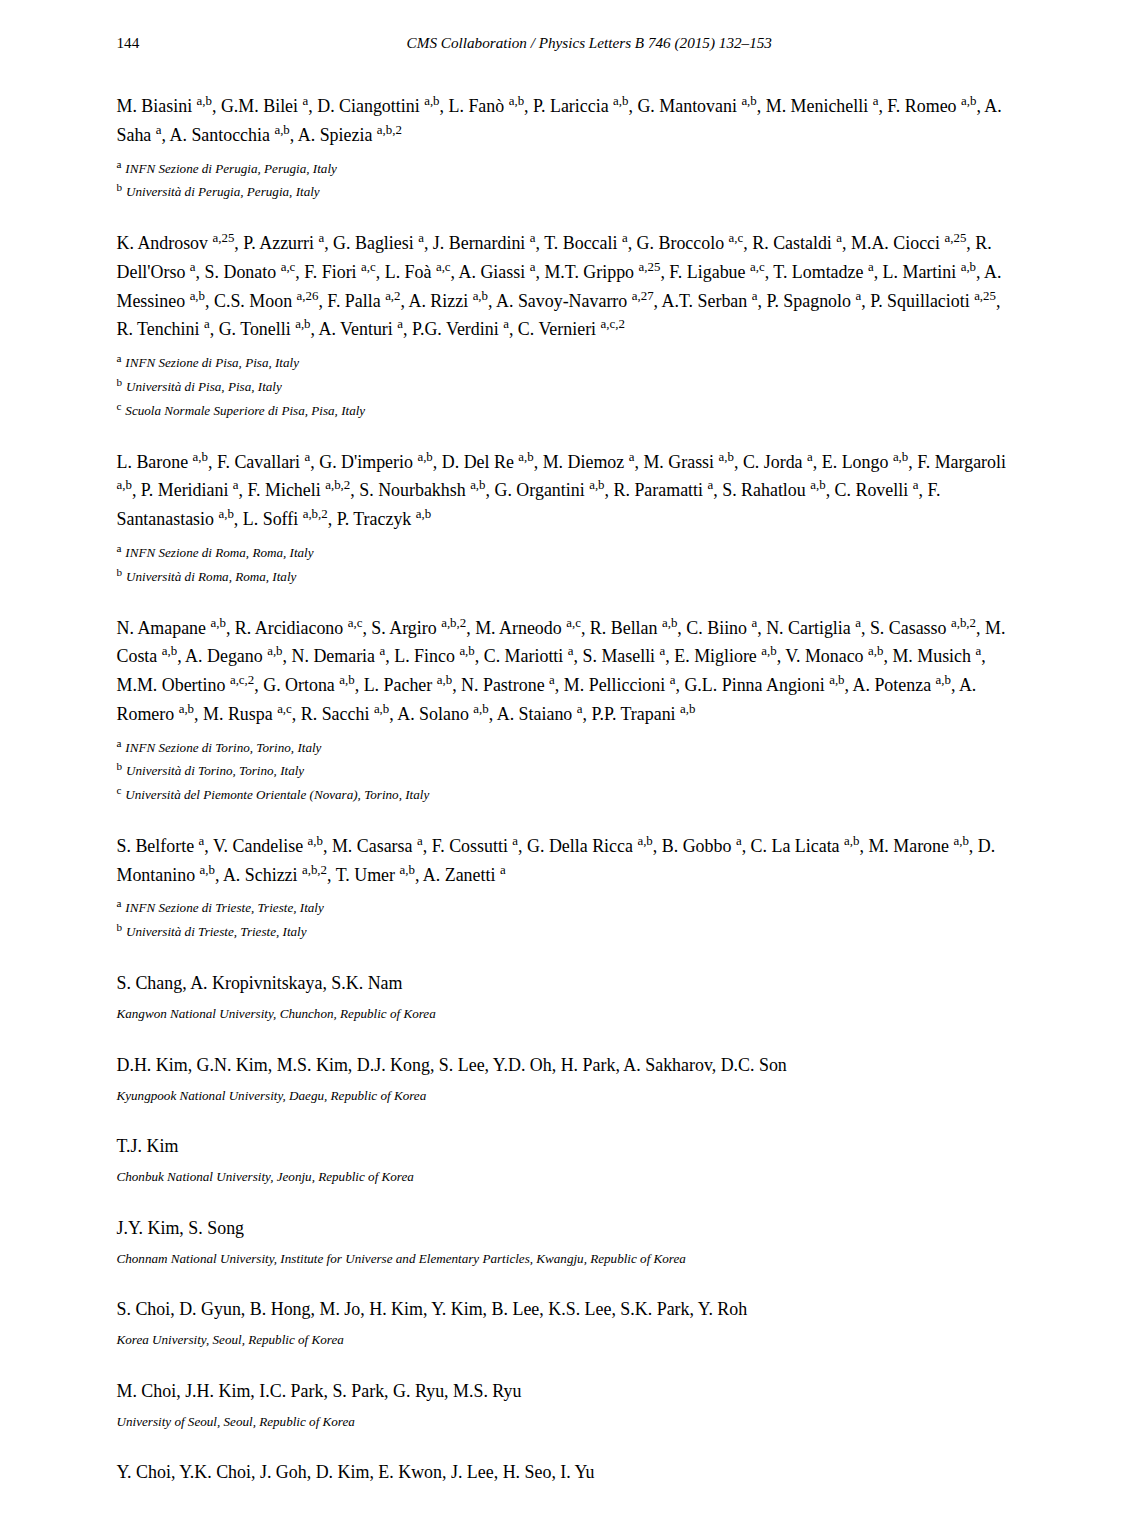144 CMS Collaboration / Physics Letters B 746 (2015) 132–153
M. Biasini a,b, G.M. Bilei a, D. Ciangottini a,b, L. Fanò a,b, P. Lariccia a,b, G. Mantovani a,b, M. Menichelli a, F. Romeo a,b, A. Saha a, A. Santocchia a,b, A. Spiezia a,b,2
a INFN Sezione di Perugia, Perugia, Italy
b Università di Perugia, Perugia, Italy
K. Androsov a,25, P. Azzurri a, G. Bagliesi a, J. Bernardini a, T. Boccali a, G. Broccolo a,c, R. Castaldi a, M.A. Ciocci a,25, R. Dell'Orso a, S. Donato a,c, F. Fiori a,c, L. Foà a,c, A. Giassi a, M.T. Grippo a,25, F. Ligabue a,c, T. Lomtadze a, L. Martini a,b, A. Messineo a,b, C.S. Moon a,26, F. Palla a,2, A. Rizzi a,b, A. Savoy-Navarro a,27, A.T. Serban a, P. Spagnolo a, P. Squillacioti a,25, R. Tenchini a, G. Tonelli a,b, A. Venturi a, P.G. Verdini a, C. Vernieri a,c,2
a INFN Sezione di Pisa, Pisa, Italy
b Università di Pisa, Pisa, Italy
c Scuola Normale Superiore di Pisa, Pisa, Italy
L. Barone a,b, F. Cavallari a, G. D'imperio a,b, D. Del Re a,b, M. Diemoz a, M. Grassi a,b, C. Jorda a, E. Longo a,b, F. Margaroli a,b, P. Meridiani a, F. Micheli a,b,2, S. Nourbakhsh a,b, G. Organtini a,b, R. Paramatti a, S. Rahatlou a,b, C. Rovelli a, F. Santanastasio a,b, L. Soffi a,b,2, P. Traczyk a,b
a INFN Sezione di Roma, Roma, Italy
b Università di Roma, Roma, Italy
N. Amapane a,b, R. Arcidiacono a,c, S. Argiro a,b,2, M. Arneodo a,c, R. Bellan a,b, C. Biino a, N. Cartiglia a, S. Casasso a,b,2, M. Costa a,b, A. Degano a,b, N. Demaria a, L. Finco a,b, C. Mariotti a, S. Maselli a, E. Migliore a,b, V. Monaco a,b, M. Musich a, M.M. Obertino a,c,2, G. Ortona a,b, L. Pacher a,b, N. Pastrone a, M. Pelliccioni a, G.L. Pinna Angioni a,b, A. Potenza a,b, A. Romero a,b, M. Ruspa a,c, R. Sacchi a,b, A. Solano a,b, A. Staiano a, P.P. Trapani a,b
a INFN Sezione di Torino, Torino, Italy
b Università di Torino, Torino, Italy
c Università del Piemonte Orientale (Novara), Torino, Italy
S. Belforte a, V. Candelise a,b, M. Casarsa a, F. Cossutti a, G. Della Ricca a,b, B. Gobbo a, C. La Licata a,b, M. Marone a,b, D. Montanino a,b, A. Schizzi a,b,2, T. Umer a,b, A. Zanetti a
a INFN Sezione di Trieste, Trieste, Italy
b Università di Trieste, Trieste, Italy
S. Chang, A. Kropivnitskaya, S.K. Nam
Kangwon National University, Chunchon, Republic of Korea
D.H. Kim, G.N. Kim, M.S. Kim, D.J. Kong, S. Lee, Y.D. Oh, H. Park, A. Sakharov, D.C. Son
Kyungpook National University, Daegu, Republic of Korea
T.J. Kim
Chonbuk National University, Jeonju, Republic of Korea
J.Y. Kim, S. Song
Chonnam National University, Institute for Universe and Elementary Particles, Kwangju, Republic of Korea
S. Choi, D. Gyun, B. Hong, M. Jo, H. Kim, Y. Kim, B. Lee, K.S. Lee, S.K. Park, Y. Roh
Korea University, Seoul, Republic of Korea
M. Choi, J.H. Kim, I.C. Park, S. Park, G. Ryu, M.S. Ryu
University of Seoul, Seoul, Republic of Korea
Y. Choi, Y.K. Choi, J. Goh, D. Kim, E. Kwon, J. Lee, H. Seo, I. Yu